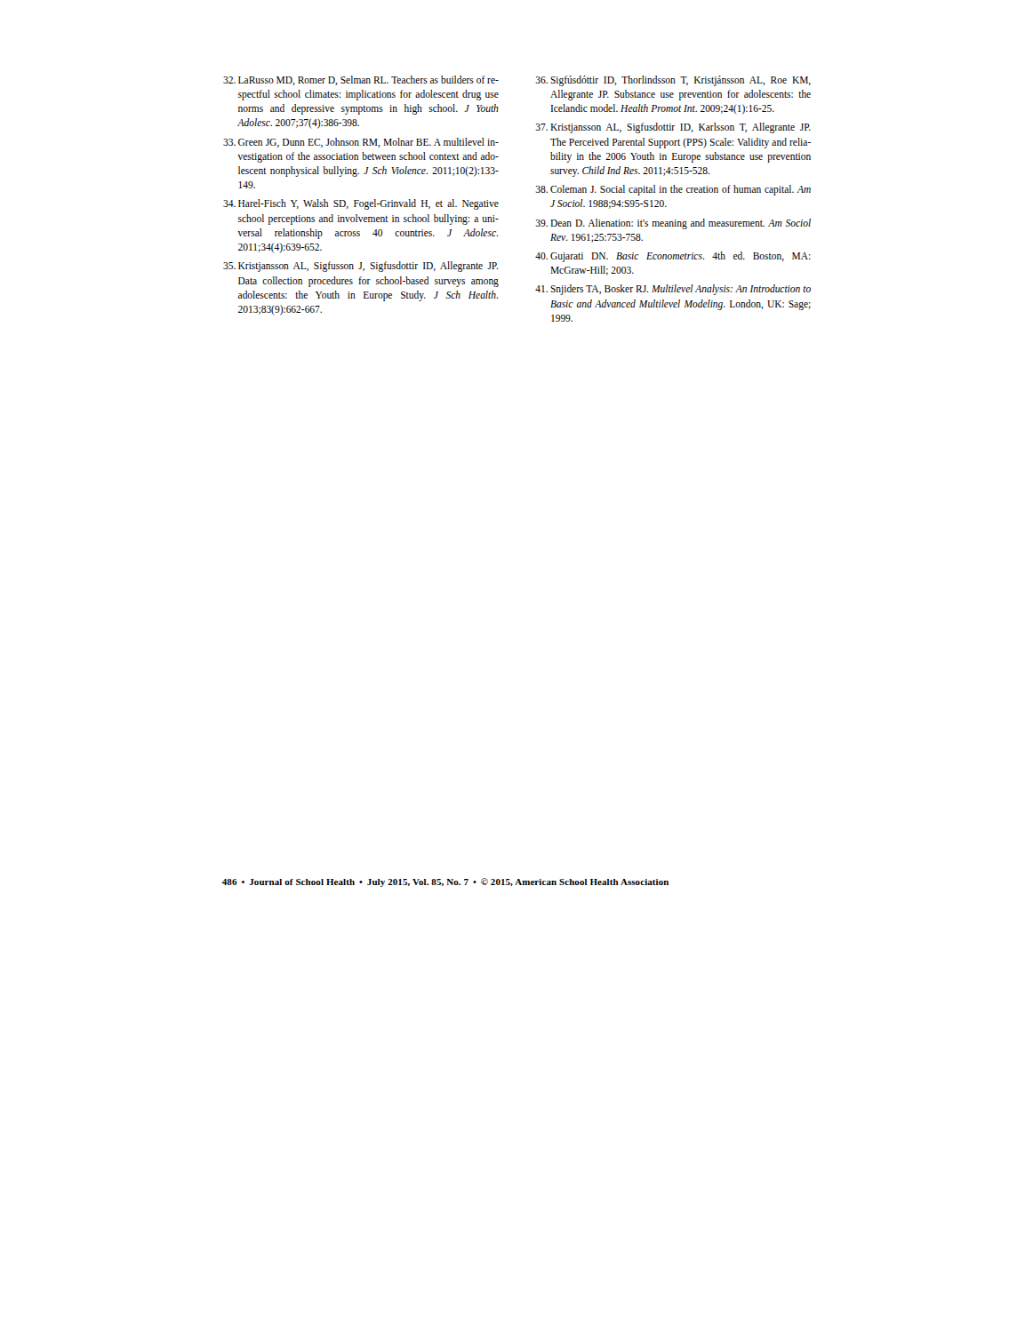32. LaRusso MD, Romer D, Selman RL. Teachers as builders of respectful school climates: implications for adolescent drug use norms and depressive symptoms in high school. J Youth Adolesc. 2007;37(4):386-398.
33. Green JG, Dunn EC, Johnson RM, Molnar BE. A multilevel investigation of the association between school context and adolescent nonphysical bullying. J Sch Violence. 2011;10(2):133-149.
34. Harel-Fisch Y, Walsh SD, Fogel-Grinvald H, et al. Negative school perceptions and involvement in school bullying: a universal relationship across 40 countries. J Adolesc. 2011;34(4):639-652.
35. Kristjansson AL, Sigfusson J, Sigfusdottir ID, Allegrante JP. Data collection procedures for school-based surveys among adolescents: the Youth in Europe Study. J Sch Health. 2013;83(9):662-667.
36. Sigfúsdóttir ID, Thorlindsson T, Kristjánsson AL, Roe KM, Allegrante JP. Substance use prevention for adolescents: the Icelandic model. Health Promot Int. 2009;24(1):16-25.
37. Kristjansson AL, Sigfusdottir ID, Karlsson T, Allegrante JP. The Perceived Parental Support (PPS) Scale: Validity and reliability in the 2006 Youth in Europe substance use prevention survey. Child Ind Res. 2011;4:515-528.
38. Coleman J. Social capital in the creation of human capital. Am J Sociol. 1988;94:S95-S120.
39. Dean D. Alienation: it's meaning and measurement. Am Sociol Rev. 1961;25:753-758.
40. Gujarati DN. Basic Econometrics. 4th ed. Boston, MA: McGraw-Hill; 2003.
41. Snjiders TA, Bosker RJ. Multilevel Analysis: An Introduction to Basic and Advanced Multilevel Modeling. London, UK: Sage; 1999.
486•Journal of School Health•July 2015, Vol. 85, No. 7•© 2015, American School Health Association